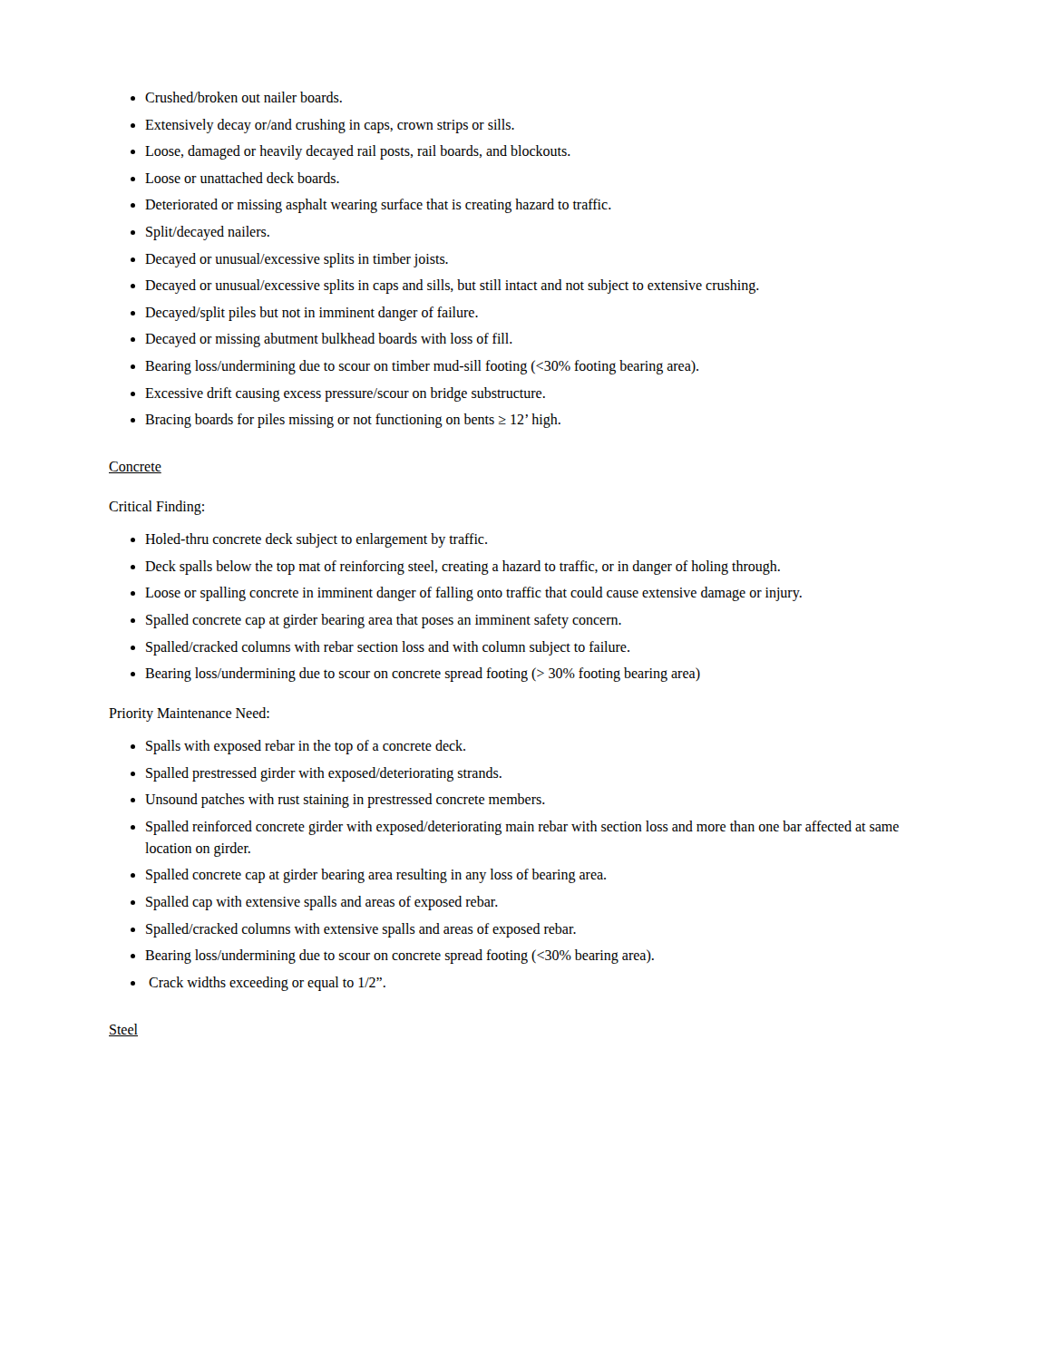Crushed/broken out nailer boards.
Extensively decay or/and crushing in caps, crown strips or sills.
Loose, damaged or heavily decayed rail posts, rail boards, and blockouts.
Loose or unattached deck boards.
Deteriorated or missing asphalt wearing surface that is creating hazard to traffic.
Split/decayed nailers.
Decayed or unusual/excessive splits in timber joists.
Decayed or unusual/excessive splits in caps and sills, but still intact and not subject to extensive crushing.
Decayed/split piles but not in imminent danger of failure.
Decayed or missing abutment bulkhead boards with loss of fill.
Bearing loss/undermining due to scour on timber mud-sill footing (<30% footing bearing area).
Excessive drift causing excess pressure/scour on bridge substructure.
Bracing boards for piles missing or not functioning on bents ≥ 12’ high.
Concrete
Critical Finding:
Holed-thru concrete deck subject to enlargement by traffic.
Deck spalls below the top mat of reinforcing steel, creating a hazard to traffic, or in danger of holing through.
Loose or spalling concrete in imminent danger of falling onto traffic that could cause extensive damage or injury.
Spalled concrete cap at girder bearing area that poses an imminent safety concern.
Spalled/cracked columns with rebar section loss and with column subject to failure.
Bearing loss/undermining due to scour on concrete spread footing (> 30% footing bearing area)
Priority Maintenance Need:
Spalls with exposed rebar in the top of a concrete deck.
Spalled prestressed girder with exposed/deteriorating strands.
Unsound patches with rust staining in prestressed concrete members.
Spalled reinforced concrete girder with exposed/deteriorating main rebar with section loss and more than one bar affected at same location on girder.
Spalled concrete cap at girder bearing area resulting in any loss of bearing area.
Spalled cap with extensive spalls and areas of exposed rebar.
Spalled/cracked columns with extensive spalls and areas of exposed rebar.
Bearing loss/undermining due to scour on concrete spread footing (<30% bearing area).
Crack widths exceeding or equal to 1/2”.
Steel